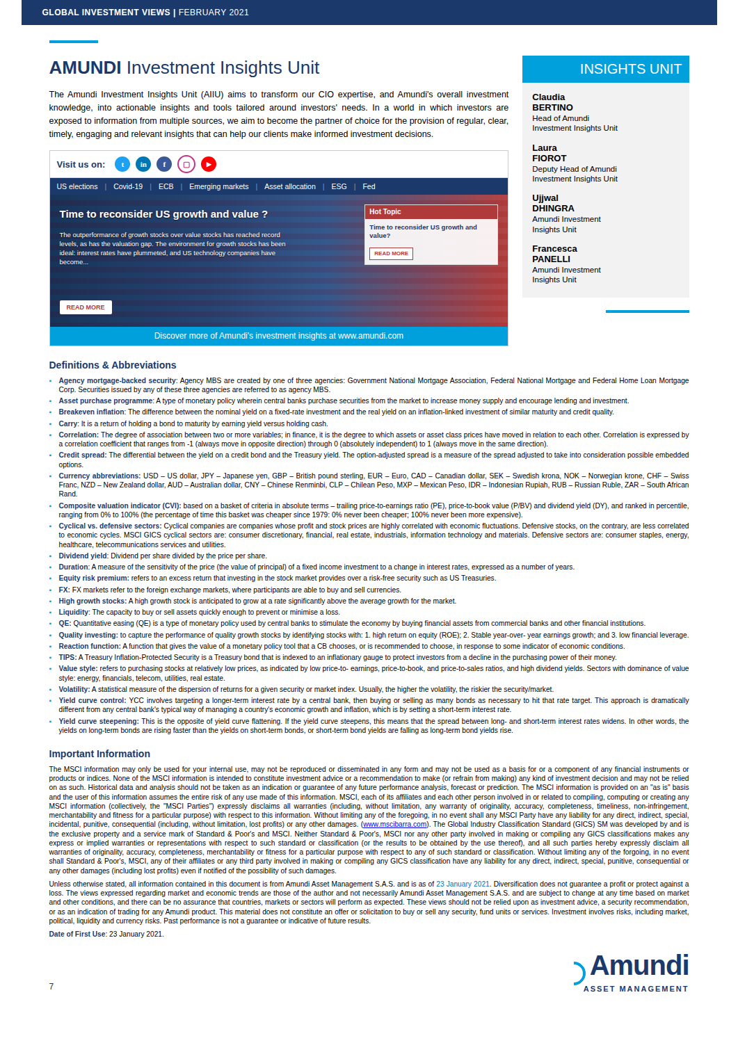GLOBAL INVESTMENT VIEWS | FEBRUARY 2021
AMUNDI Investment Insights Unit
The Amundi Investment Insights Unit (AIIU) aims to transform our CIO expertise, and Amundi's overall investment knowledge, into actionable insights and tools tailored around investors' needs. In a world in which investors are exposed to information from multiple sources, we aim to become the partner of choice for the provision of regular, clear, timely, engaging and relevant insights that can help our clients make informed investment decisions.
Visit us on: t in f ▢ ▶
US elections| Covid-19| ECB| Emerging markets| Asset allocation| ESG| Fed
Time to reconsider US growth and value ?
The outperformance of growth stocks over value stocks has reached record levels, as has the valuation gap. The environment for growth stocks has been ideal: interest rates have plummeted, and US technology companies have become...
READ MORE
Hot Topic
Time to reconsider US growth and value?
READ MORE
Discover more of Amundi's investment insights at www.amundi.com
INSIGHTS UNIT
Claudia
BERTINO
Head of Amundi
Investment Insights Unit
Laura
FIOROT
Deputy Head of Amundi
Investment Insights Unit
Ujjwal
DHINGRA
Amundi Investment
Insights Unit
Francesca
PANELLI
Amundi Investment
Insights Unit
Definitions & Abbreviations
Agency mortgage-backed security: Agency MBS are created by one of three agencies: Government National Mortgage Association, Federal National Mortgage and Federal Home Loan Mortgage Corp. Securities issued by any of these three agencies are referred to as agency MBS.
Asset purchase programme: A type of monetary policy wherein central banks purchase securities from the market to increase money supply and encourage lending and investment.
Breakeven inflation: The difference between the nominal yield on a fixed-rate investment and the real yield on an inflation-linked investment of similar maturity and credit quality.
Carry: It is a return of holding a bond to maturity by earning yield versus holding cash.
Correlation: The degree of association between two or more variables; in finance, it is the degree to which assets or asset class prices have moved in relation to each other. Correlation is expressed by a correlation coefficient that ranges from -1 (always move in opposite direction) through 0 (absolutely independent) to 1 (always move in the same direction).
Credit spread: The differential between the yield on a credit bond and the Treasury yield. The option-adjusted spread is a measure of the spread adjusted to take into consideration possible embedded options.
Currency abbreviations: USD – US dollar, JPY – Japanese yen, GBP – British pound sterling, EUR – Euro, CAD – Canadian dollar, SEK – Swedish krona, NOK – Norwegian krone, CHF – Swiss Franc, NZD – New Zealand dollar, AUD – Australian dollar, CNY – Chinese Renminbi, CLP – Chilean Peso, MXP – Mexican Peso, IDR – Indonesian Rupiah, RUB – Russian Ruble, ZAR – South African Rand.
Composite valuation indicator (CVI): based on a basket of criteria in absolute terms – trailing price-to-earnings ratio (PE), price-to-book value (P/BV) and dividend yield (DY), and ranked in percentile, ranging from 0% to 100% (the percentage of time this basket was cheaper since 1979: 0% never been cheaper; 100% never been more expensive).
Cyclical vs. defensive sectors: Cyclical companies are companies whose profit and stock prices are highly correlated with economic fluctuations. Defensive stocks, on the contrary, are less correlated to economic cycles. MSCI GICS cyclical sectors are: consumer discretionary, financial, real estate, industrials, information technology and materials. Defensive sectors are: consumer staples, energy, healthcare, telecommunications services and utilities.
Dividend yield: Dividend per share divided by the price per share.
Duration: A measure of the sensitivity of the price (the value of principal) of a fixed income investment to a change in interest rates, expressed as a number of years.
Equity risk premium: refers to an excess return that investing in the stock market provides over a risk-free security such as US Treasuries.
FX: FX markets refer to the foreign exchange markets, where participants are able to buy and sell currencies.
High growth stocks: A high growth stock is anticipated to grow at a rate significantly above the average growth for the market.
Liquidity: The capacity to buy or sell assets quickly enough to prevent or minimise a loss.
QE: Quantitative easing (QE) is a type of monetary policy used by central banks to stimulate the economy by buying financial assets from commercial banks and other financial institutions.
Quality investing: to capture the performance of quality growth stocks by identifying stocks with: 1. high return on equity (ROE); 2. Stable year-over- year earnings growth; and 3. low financial leverage.
Reaction function: A function that gives the value of a monetary policy tool that a CB chooses, or is recommended to choose, in response to some indicator of economic conditions.
TIPS: A Treasury Inflation-Protected Security is a Treasury bond that is indexed to an inflationary gauge to protect investors from a decline in the purchasing power of their money.
Value style: refers to purchasing stocks at relatively low prices, as indicated by low price-to- earnings, price-to-book, and price-to-sales ratios, and high dividend yields. Sectors with dominance of value style: energy, financials, telecom, utilities, real estate.
Volatility: A statistical measure of the dispersion of returns for a given security or market index. Usually, the higher the volatility, the riskier the security/market.
Yield curve control: YCC involves targeting a longer-term interest rate by a central bank, then buying or selling as many bonds as necessary to hit that rate target. This approach is dramatically different from any central bank's typical way of managing a country's economic growth and inflation, which is by setting a short-term interest rate.
Yield curve steepening: This is the opposite of yield curve flattening. If the yield curve steepens, this means that the spread between long- and short-term interest rates widens. In other words, the yields on long-term bonds are rising faster than the yields on short-term bonds, or short-term bond yields are falling as long-term bond yields rise.
Important Information
The MSCI information may only be used for your internal use, may not be reproduced or disseminated in any form and may not be used as a basis for or a component of any financial instruments or products or indices. None of the MSCI information is intended to constitute investment advice or a recommendation to make (or refrain from making) any kind of investment decision and may not be relied on as such. Historical data and analysis should not be taken as an indication or guarantee of any future performance analysis, forecast or prediction. The MSCI information is provided on an "as is" basis and the user of this information assumes the entire risk of any use made of this information. MSCI, each of its affiliates and each other person involved in or related to compiling, computing or creating any MSCI information (collectively, the "MSCI Parties") expressly disclaims all warranties (including, without limitation, any warranty of originality, accuracy, completeness, timeliness, non-infringement, merchantability and fitness for a particular purpose) with respect to this information. Without limiting any of the foregoing, in no event shall any MSCI Party have any liability for any direct, indirect, special, incidental, punitive, consequential (including, without limitation, lost profits) or any other damages. (www.mscibarra.com). The Global Industry Classification Standard (GICS) SM was developed by and is the exclusive property and a service mark of Standard & Poor's and MSCI. Neither Standard & Poor's, MSCI nor any other party involved in making or compiling any GICS classifications makes any express or implied warranties or representations with respect to such standard or classification (or the results to be obtained by the use thereof), and all such parties hereby expressly disclaim all warranties of originality, accuracy, completeness, merchantability or fitness for a particular purpose with respect to any of such standard or classification. Without limiting any of the forgoing, in no event shall Standard & Poor's, MSCI, any of their affiliates or any third party involved in making or compiling any GICS classification have any liability for any direct, indirect, special, punitive, consequential or any other damages (including lost profits) even if notified of the possibility of such damages.
Unless otherwise stated, all information contained in this document is from Amundi Asset Management S.A.S. and is as of 23 January 2021. Diversification does not guarantee a profit or protect against a loss. The views expressed regarding market and economic trends are those of the author and not necessarily Amundi Asset Management S.A.S. and are subject to change at any time based on market and other conditions, and there can be no assurance that countries, markets or sectors will perform as expected. These views should not be relied upon as investment advice, a security recommendation, or as an indication of trading for any Amundi product. This material does not constitute an offer or solicitation to buy or sell any security, fund units or services. Investment involves risks, including market, political, liquidity and currency risks. Past performance is not a guarantee or indicative of future results.
Date of First Use: 23 January 2021.
7
Amundi
ASSET MANAGEMENT